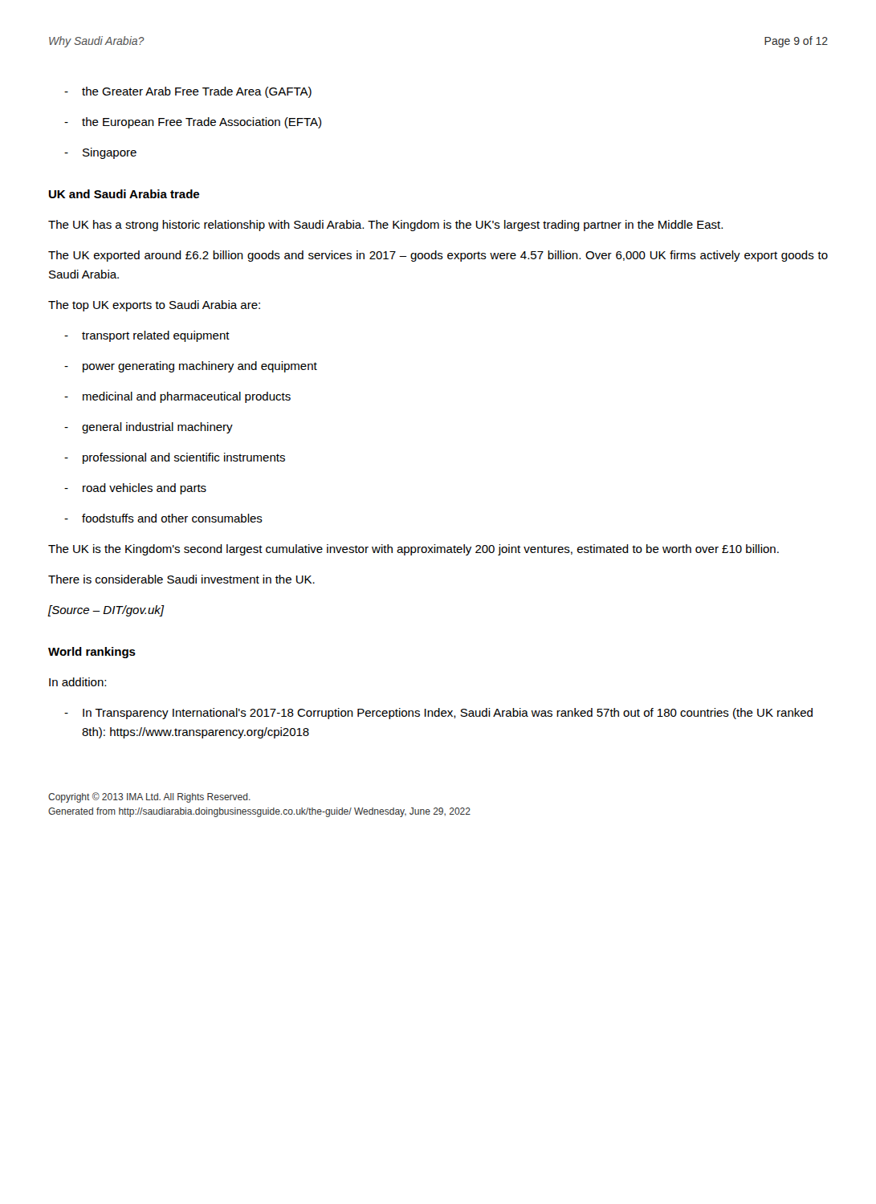Why Saudi Arabia? Page 9 of 12
the Greater Arab Free Trade Area (GAFTA)
the European Free Trade Association (EFTA)
Singapore
UK and Saudi Arabia trade
The UK has a strong historic relationship with Saudi Arabia. The Kingdom is the UK's largest trading partner in the Middle East.
The UK exported around £6.2 billion goods and services in 2017 – goods exports were 4.57 billion. Over 6,000 UK firms actively export goods to Saudi Arabia.
The top UK exports to Saudi Arabia are:
transport related equipment
power generating machinery and equipment
medicinal and pharmaceutical products
general industrial machinery
professional and scientific instruments
road vehicles and parts
foodstuffs and other consumables
The UK is the Kingdom's second largest cumulative investor with approximately 200 joint ventures, estimated to be worth over £10 billion.
There is considerable Saudi investment in the UK.
[Source – DIT/gov.uk]
World rankings
In addition:
In Transparency International's 2017-18 Corruption Perceptions Index, Saudi Arabia was ranked 57th out of 180 countries (the UK ranked 8th): https://www.transparency.org/cpi2018
Copyright © 2013 IMA Ltd. All Rights Reserved.
Generated from http://saudiarabia.doingbusinessguide.co.uk/the-guide/ Wednesday, June 29, 2022